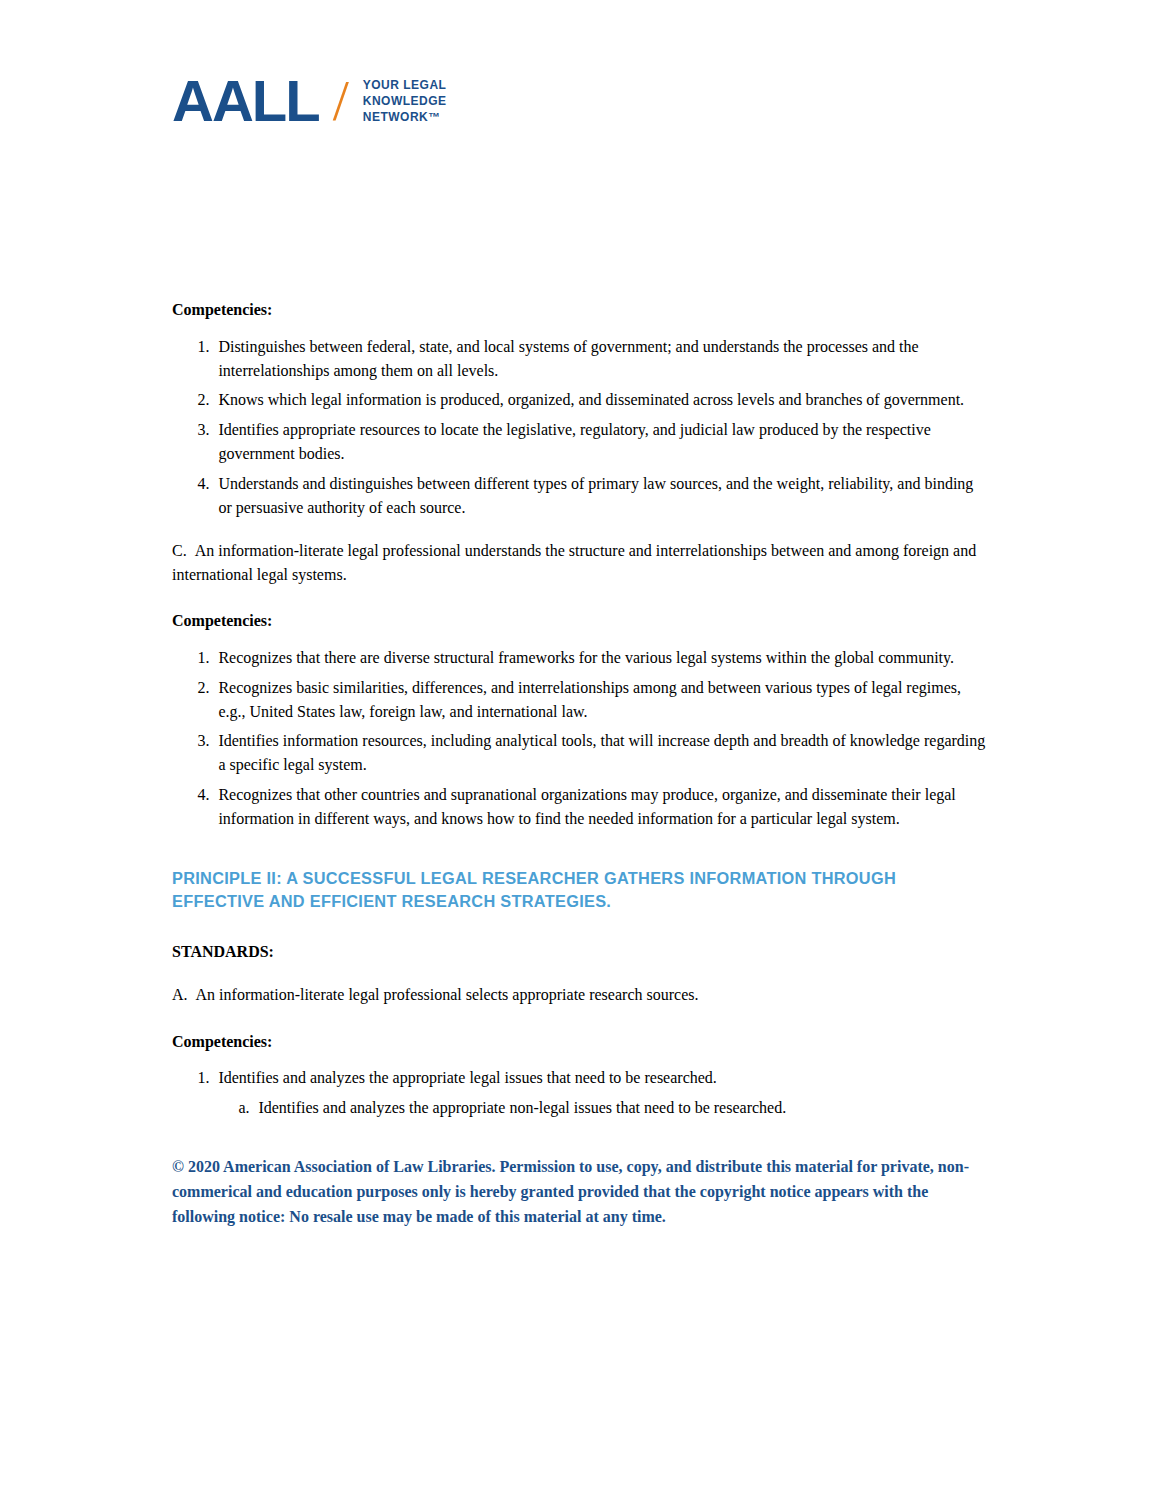AALL / YOUR LEGAL
KNOWLEDGE
NETWORK™
Competencies:
Distinguishes between federal, state, and local systems of government; and understands the processes and the interrelationships among them on all levels.
Knows which legal information is produced, organized, and disseminated across levels and branches of government.
Identifies appropriate resources to locate the legislative, regulatory, and judicial law produced by the respective government bodies.
Understands and distinguishes between different types of primary law sources, and the weight, reliability, and binding or persuasive authority of each source.
C. An information-literate legal professional understands the structure and interrelationships between and among foreign and international legal systems.
Competencies:
Recognizes that there are diverse structural frameworks for the various legal systems within the global community.
Recognizes basic similarities, differences, and interrelationships among and between various types of legal regimes, e.g., United States law, foreign law, and international law.
Identifies information resources, including analytical tools, that will increase depth and breadth of knowledge regarding a specific legal system.
Recognizes that other countries and supranational organizations may produce, organize, and disseminate their legal information in different ways, and knows how to find the needed information for a particular legal system.
PRINCIPLE II: A SUCCESSFUL LEGAL RESEARCHER GATHERS INFORMATION THROUGH EFFECTIVE AND EFFICIENT RESEARCH STRATEGIES.
STANDARDS:
A. An information-literate legal professional selects appropriate research sources.
Competencies:
Identifies and analyzes the appropriate legal issues that need to be researched.
Identifies and analyzes the appropriate non-legal issues that need to be researched.
© 2020 American Association of Law Libraries. Permission to use, copy, and distribute this material for private, non-commerical and education purposes only is hereby granted provided that the copyright notice appears with the following notice: No resale use may be made of this material at any time.